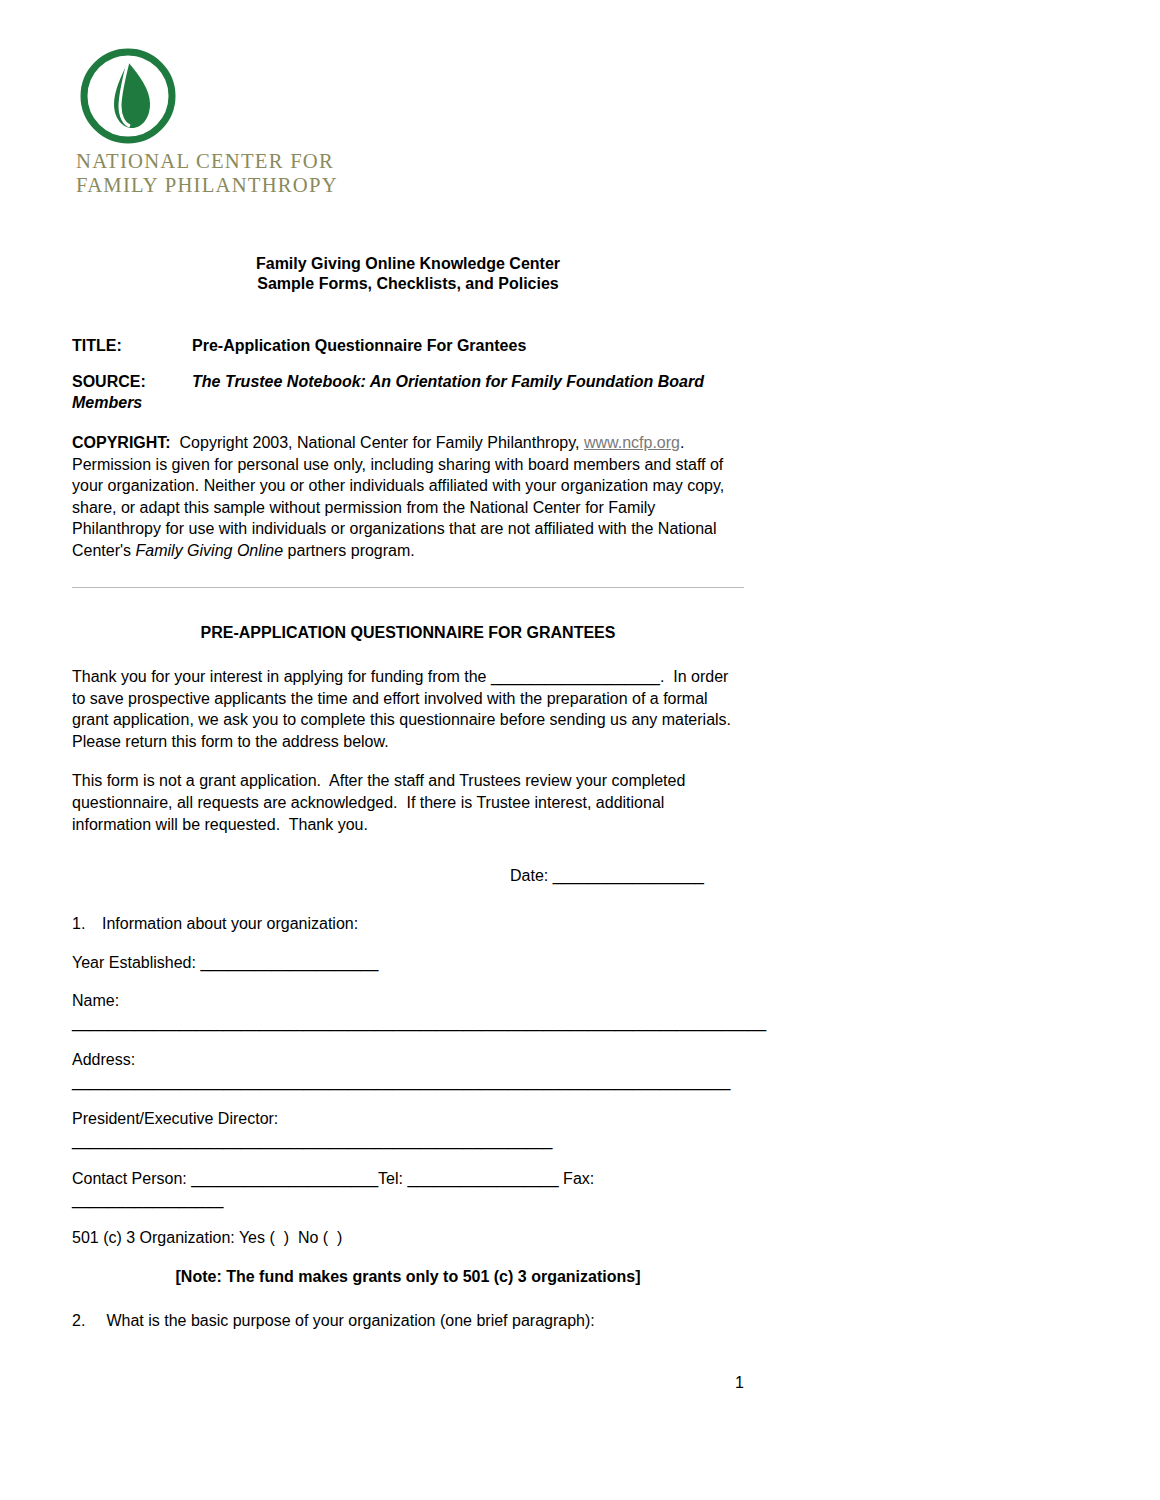NATIONAL CENTER FOR FAMILY PHILANTHROPY
Family Giving Online Knowledge Center Sample Forms, Checklists, and Policies
TITLE: Pre-Application Questionnaire For Grantees
SOURCE: The Trustee Notebook: An Orientation for Family Foundation Board Members
COPYRIGHT: Copyright 2003, National Center for Family Philanthropy, www.ncfp.org. Permission is given for personal use only, including sharing with board members and staff of your organization. Neither you or other individuals affiliated with your organization may copy, share, or adapt this sample without permission from the National Center for Family Philanthropy for use with individuals or organizations that are not affiliated with the National Center's Family Giving Online partners program.
PRE-APPLICATION QUESTIONNAIRE FOR GRANTEES
Thank you for your interest in applying for funding from the ___________________. In order to save prospective applicants the time and effort involved with the preparation of a formal grant application, we ask you to complete this questionnaire before sending us any materials. Please return this form to the address below.
This form is not a grant application. After the staff and Trustees review your completed questionnaire, all requests are acknowledged. If there is Trustee interest, additional information will be requested. Thank you.
Date: _________________
Information about your organization:
Year Established: ____________________
Name: ______________________________________________________________________________
Address: __________________________________________________________________________
President/Executive Director: ______________________________________________________
Contact Person: _____________________Tel: _________________ Fax: _________________
501 (c) 3 Organization: Yes ( ) No ( )
[Note: The fund makes grants only to 501 (c) 3 organizations]
What is the basic purpose of your organization (one brief paragraph):
1